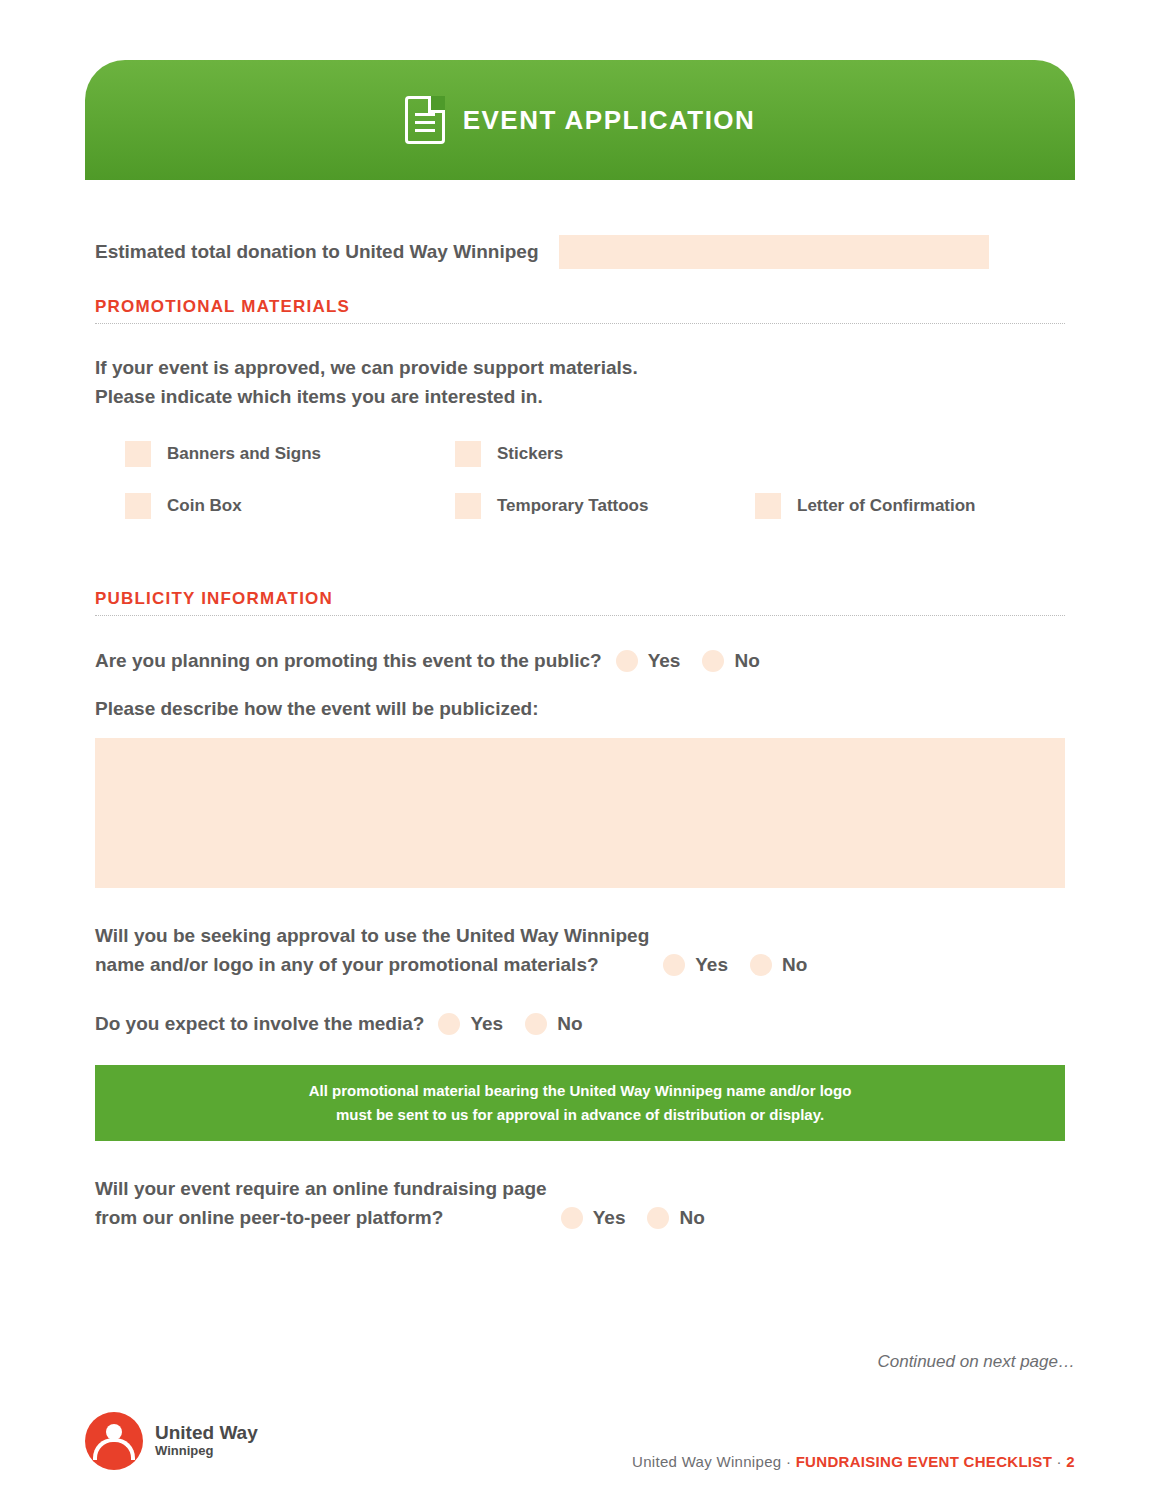EVENT APPLICATION
Estimated total donation to United Way Winnipeg
PROMOTIONAL MATERIALS
If your event is approved, we can provide support materials.
Please indicate which items you are interested in.
Banners and Signs
Stickers
Coin Box
Temporary Tattoos
Letter of Confirmation
PUBLICITY INFORMATION
Are you planning on promoting this event to the public? Yes No
Please describe how the event will be publicized:
Will you be seeking approval to use the United Way Winnipeg
name and/or logo in any of your promotional materials? Yes No
Do you expect to involve the media? Yes No
All promotional material bearing the United Way Winnipeg name and/or logo
must be sent to us for approval in advance of distribution or display.
Will your event require an online fundraising page
from our online peer-to-peer platform? Yes No
Continued on next page…
United Way Winnipeg
United Way Winnipeg · FUNDRAISING EVENT CHECKLIST · 2